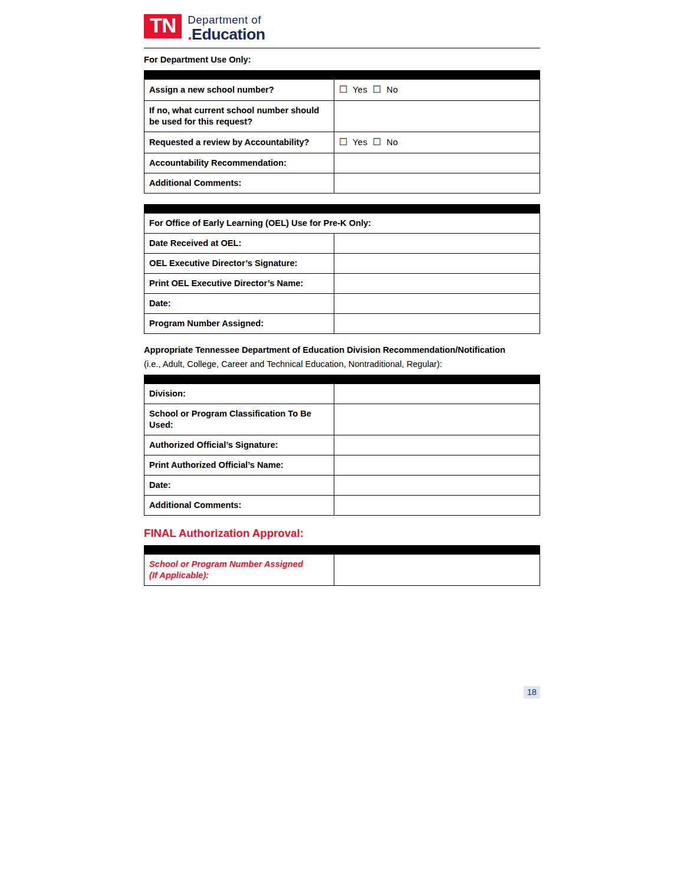TN
Department of
. Education
For Department Use Only:
| Assign a new school number? | ☐ Yes ☐ No |
| If no, what current school number should be used for this request? | |
| Requested a review by Accountability? | ☐ Yes ☐ No |
| Accountability Recommendation: | |
| Additional Comments: | |
| For Office of Early Learning (OEL) Use for Pre-K Only: |
| Date Received at OEL: | |
| OEL Executive Director’s Signature: | |
| Print OEL Executive Director’s Name: | |
| Date: | |
| Program Number Assigned: | |
Appropriate Tennessee Department of Education Division Recommendation/Notification
(i.e., Adult, College, Career and Technical Education, Nontraditional, Regular):
| Division: | |
| School or Program Classification To Be Used: | |
| Authorized Official’s Signature: | |
| Print Authorized Official’s Name: | |
| Date: | |
| Additional Comments: | |
FINAL Authorization Approval:
| School or Program Number Assigned (If Applicable): | |
18